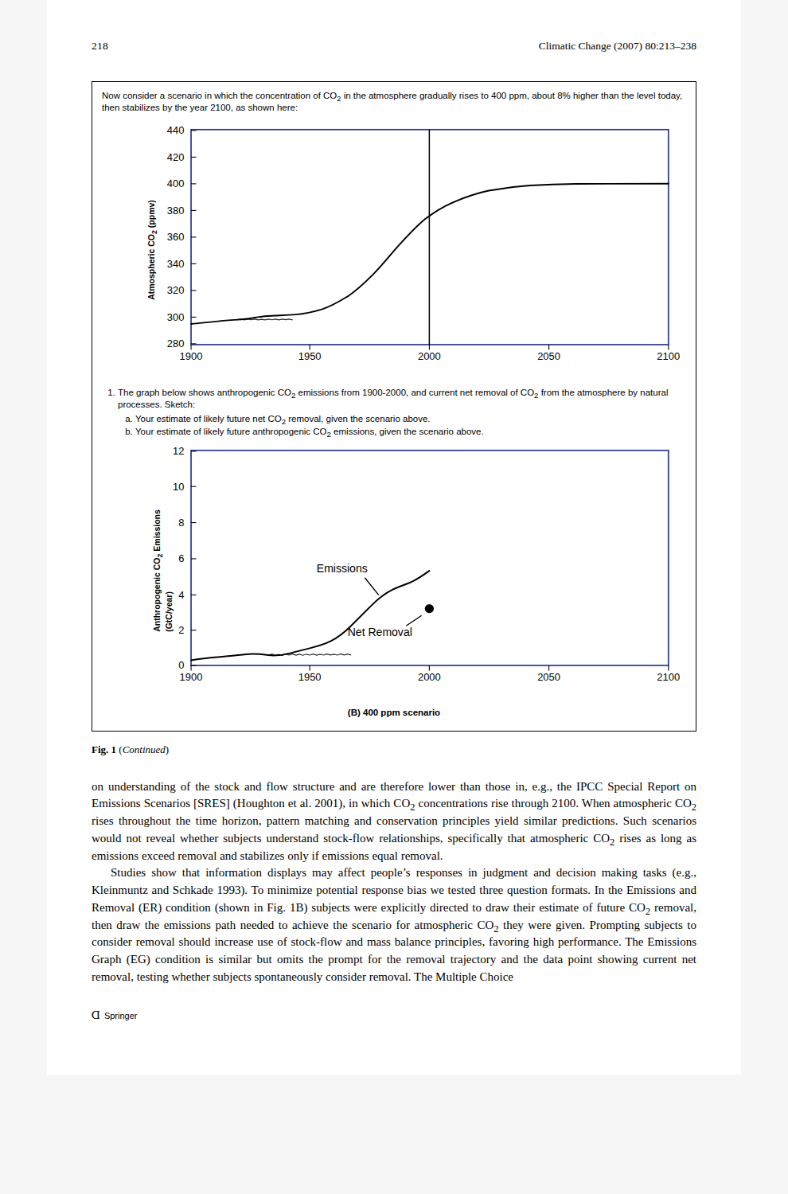218 Climatic Change (2007) 80:213–238
Now consider a scenario in which the concentration of CO2 in the atmosphere gradually rises to 400 ppm, about 8% higher than the level today, then stabilizes by the year 2100, as shown here:
Atmospheric CO2 (ppmv)
440 420 400 380 360 340 320 300 280 1900 1950 2000 2050 2100
The graph below shows anthropogenic CO2 emissions from 1900-2000, and current net removal of CO2 from the atmosphere by natural processes. Sketch:
Your estimate of likely future net CO2 removal, given the scenario above.
Your estimate of likely future anthropogenic CO2 emissions, given the scenario above.
Anthropogenic CO2 Emissions
(GtC/year)
12 10 8 6 4 2 0 1900 1950 2000 2050 2100 Emissions Net Removal
(B) 400 ppm scenario
Fig. 1 (Continued)
on understanding of the stock and flow structure and are therefore lower than those in, e.g., the IPCC Special Report on Emissions Scenarios [SRES] (Houghton et al. 2001), in which CO2 concentrations rise through 2100. When atmospheric CO2 rises throughout the time horizon, pattern matching and conservation principles yield similar predictions. Such scenarios would not reveal whether subjects understand stock-flow relationships, specifically that atmospheric CO2 rises as long as emissions exceed removal and stabilizes only if emissions equal removal.
Studies show that information displays may affect people’s responses in judgment and decision making tasks (e.g., Kleinmuntz and Schkade 1993). To minimize potential response bias we tested three question formats. In the Emissions and Removal (ER) condition (shown in Fig. 1B) subjects were explicitly directed to draw their estimate of future CO2 removal, then draw the emissions path needed to achieve the scenario for atmospheric CO2 they were given. Prompting subjects to consider removal should increase use of stock-flow and mass balance principles, favoring high performance. The Emissions Graph (EG) condition is similar but omits the prompt for the removal trajectory and the data point showing current net removal, testing whether subjects spontaneously consider removal. The Multiple Choice
D Springer